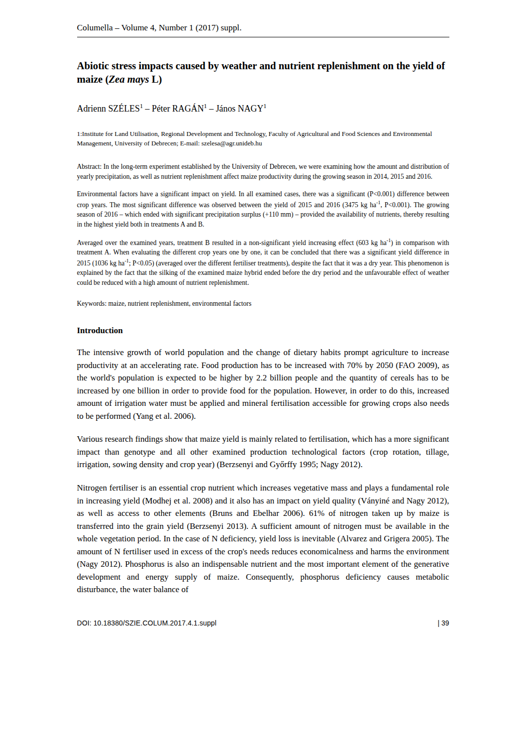Columella – Volume 4, Number 1 (2017) suppl.
Abiotic stress impacts caused by weather and nutrient replenishment on the yield of maize (Zea mays L)
Adrienn SZÉLES1 – Péter RAGÁN1 – János NAGY1
1:Institute for Land Utilisation, Regional Development and Technology, Faculty of Agricultural and Food Sciences and Environmental Management, University of Debrecen; E-mail: szelesa@agr.unideb.hu
Abstract: In the long-term experiment established by the University of Debrecen, we were examining how the amount and distribution of yearly precipitation, as well as nutrient replenishment affect maize productivity during the growing season in 2014, 2015 and 2016.
Environmental factors have a significant impact on yield. In all examined cases, there was a significant (P<0.001) difference between crop years. The most significant difference was observed between the yield of 2015 and 2016 (3475 kg ha-1, P<0.001). The growing season of 2016 – which ended with significant precipitation surplus (+110 mm) – provided the availability of nutrients, thereby resulting in the highest yield both in treatments A and B.
Averaged over the examined years, treatment B resulted in a non-significant yield increasing effect (603 kg ha-1) in comparison with treatment A. When evaluating the different crop years one by one, it can be concluded that there was a significant yield difference in 2015 (1036 kg ha-1; P<0.05) (averaged over the different fertiliser treatments), despite the fact that it was a dry year. This phenomenon is explained by the fact that the silking of the examined maize hybrid ended before the dry period and the unfavourable effect of weather could be reduced with a high amount of nutrient replenishment.
Keywords: maize, nutrient replenishment, environmental factors
Introduction
The intensive growth of world population and the change of dietary habits prompt agriculture to increase productivity at an accelerating rate. Food production has to be increased with 70% by 2050 (FAO 2009), as the world's population is expected to be higher by 2.2 billion people and the quantity of cereals has to be increased by one billion in order to provide food for the population. However, in order to do this, increased amount of irrigation water must be applied and mineral fertilisation accessible for growing crops also needs to be performed (Yang et al. 2006).
Various research findings show that maize yield is mainly related to fertilisation, which has a more significant impact than genotype and all other examined production technological factors (crop rotation, tillage, irrigation, sowing density and crop year) (Berzsenyi and Győrffy 1995; Nagy 2012).
Nitrogen fertiliser is an essential crop nutrient which increases vegetative mass and plays a fundamental role in increasing yield (Modhej et al. 2008) and it also has an impact on yield quality (Ványiné and Nagy 2012), as well as access to other elements (Bruns and Ebelhar 2006). 61% of nitrogen taken up by maize is transferred into the grain yield (Berzsenyi 2013). A sufficient amount of nitrogen must be available in the whole vegetation period. In the case of N deficiency, yield loss is inevitable (Alvarez and Grigera 2005). The amount of N fertiliser used in excess of the crop's needs reduces economicalness and harms the environment (Nagy 2012). Phosphorus is also an indispensable nutrient and the most important element of the generative development and energy supply of maize. Consequently, phosphorus deficiency causes metabolic disturbance, the water balance of
DOI: 10.18380/SZIE.COLUM.2017.4.1.suppl | 39